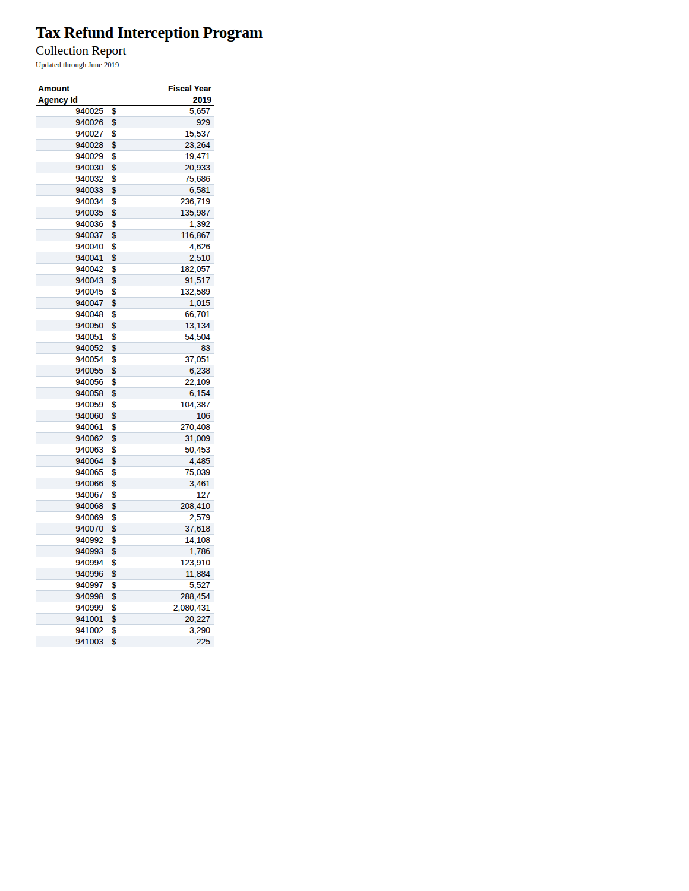Tax Refund Interception Program
Collection Report
Updated through June 2019
| Amount | Fiscal Year |
| --- | --- |
| Agency Id | 2019 |
| 940025 | $ | 5,657 |
| 940026 | $ | 929 |
| 940027 | $ | 15,537 |
| 940028 | $ | 23,264 |
| 940029 | $ | 19,471 |
| 940030 | $ | 20,933 |
| 940032 | $ | 75,686 |
| 940033 | $ | 6,581 |
| 940034 | $ | 236,719 |
| 940035 | $ | 135,987 |
| 940036 | $ | 1,392 |
| 940037 | $ | 116,867 |
| 940040 | $ | 4,626 |
| 940041 | $ | 2,510 |
| 940042 | $ | 182,057 |
| 940043 | $ | 91,517 |
| 940045 | $ | 132,589 |
| 940047 | $ | 1,015 |
| 940048 | $ | 66,701 |
| 940050 | $ | 13,134 |
| 940051 | $ | 54,504 |
| 940052 | $ | 83 |
| 940054 | $ | 37,051 |
| 940055 | $ | 6,238 |
| 940056 | $ | 22,109 |
| 940058 | $ | 6,154 |
| 940059 | $ | 104,387 |
| 940060 | $ | 106 |
| 940061 | $ | 270,408 |
| 940062 | $ | 31,009 |
| 940063 | $ | 50,453 |
| 940064 | $ | 4,485 |
| 940065 | $ | 75,039 |
| 940066 | $ | 3,461 |
| 940067 | $ | 127 |
| 940068 | $ | 208,410 |
| 940069 | $ | 2,579 |
| 940070 | $ | 37,618 |
| 940992 | $ | 14,108 |
| 940993 | $ | 1,786 |
| 940994 | $ | 123,910 |
| 940996 | $ | 11,884 |
| 940997 | $ | 5,527 |
| 940998 | $ | 288,454 |
| 940999 | $ | 2,080,431 |
| 941001 | $ | 20,227 |
| 941002 | $ | 3,290 |
| 941003 | $ | 225 |